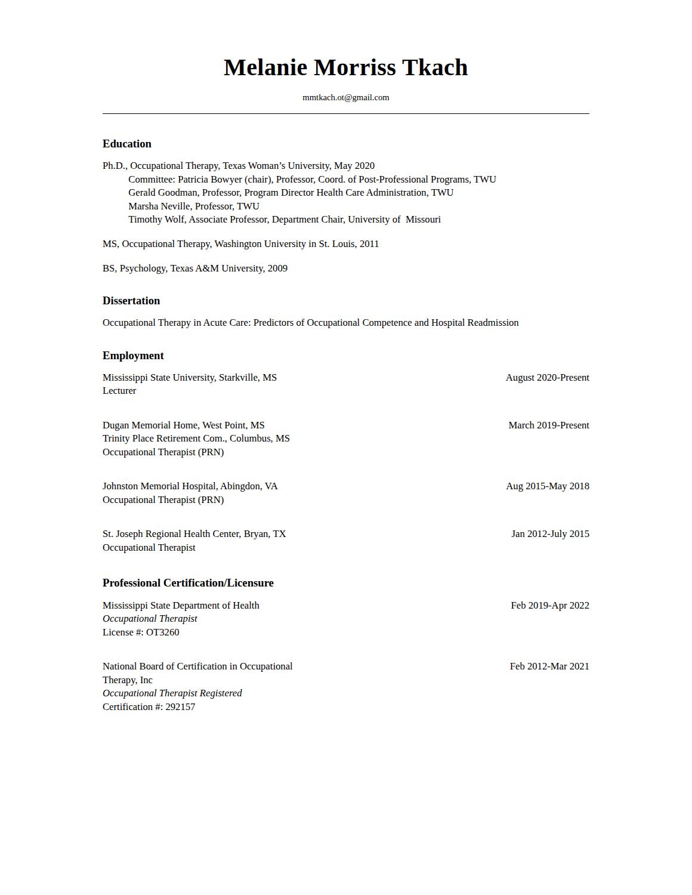Melanie Morriss Tkach
mmtkach.ot@gmail.com
Education
Ph.D., Occupational Therapy, Texas Woman’s University, May 2020 Committee: Patricia Bowyer (chair), Professor, Coord. of Post-Professional Programs, TWU Gerald Goodman, Professor, Program Director Health Care Administration, TWU Marsha Neville, Professor, TWU Timothy Wolf, Associate Professor, Department Chair, University of Missouri
MS, Occupational Therapy, Washington University in St. Louis, 2011
BS, Psychology, Texas A&M University, 2009
Dissertation
Occupational Therapy in Acute Care: Predictors of Occupational Competence and Hospital Readmission
Employment
Mississippi State University, Starkville, MS
Lecturer
August 2020-Present
Dugan Memorial Home, West Point, MS
Trinity Place Retirement Com., Columbus, MS
Occupational Therapist (PRN)
March 2019-Present
Johnston Memorial Hospital, Abingdon, VA
Occupational Therapist (PRN)
Aug 2015-May 2018
St. Joseph Regional Health Center, Bryan, TX
Occupational Therapist
Jan 2012-July 2015
Professional Certification/Licensure
Mississippi State Department of Health
Occupational Therapist
License #: OT3260
Feb 2019-Apr 2022
National Board of Certification in Occupational
Therapy, Inc
Occupational Therapist Registered
Certification #: 292157
Feb 2012-Mar 2021